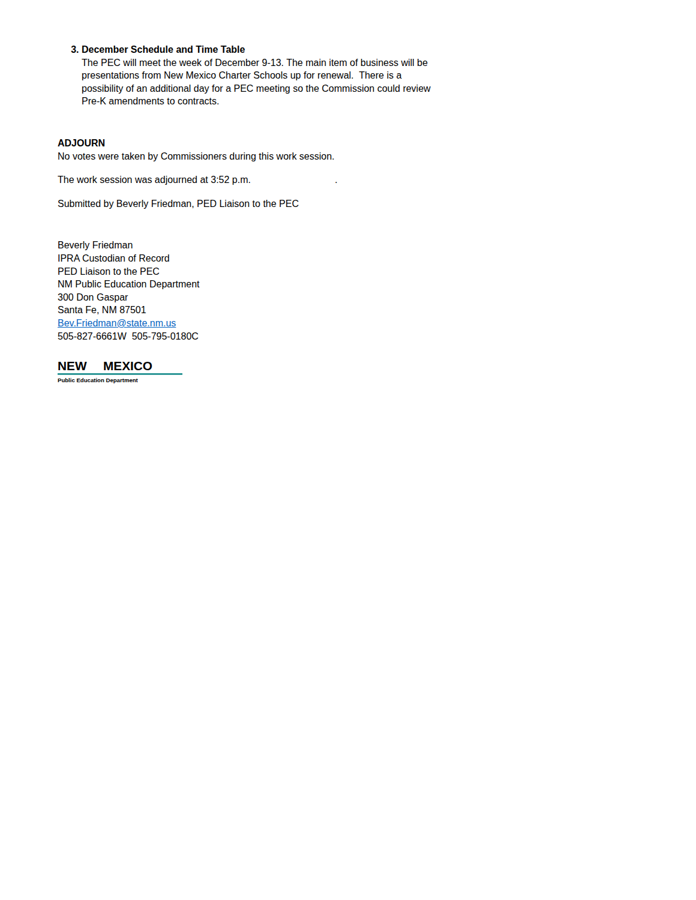December Schedule and Time Table
The PEC will meet the week of December 9-13. The main item of business will be presentations from New Mexico Charter Schools up for renewal. There is a possibility of an additional day for a PEC meeting so the Commission could review Pre-K amendments to contracts.
ADJOURN
No votes were taken by Commissioners during this work session.
The work session was adjourned at 3:52 p.m..
Submitted by Beverly Friedman, PED Liaison to the PEC
Beverly Friedman
IPRA Custodian of Record
PED Liaison to the PEC
NM Public Education Department
300 Don Gaspar
Santa Fe, NM 87501
Bev.Friedman@state.nm.us
505-827-6661W 505-795-0180C